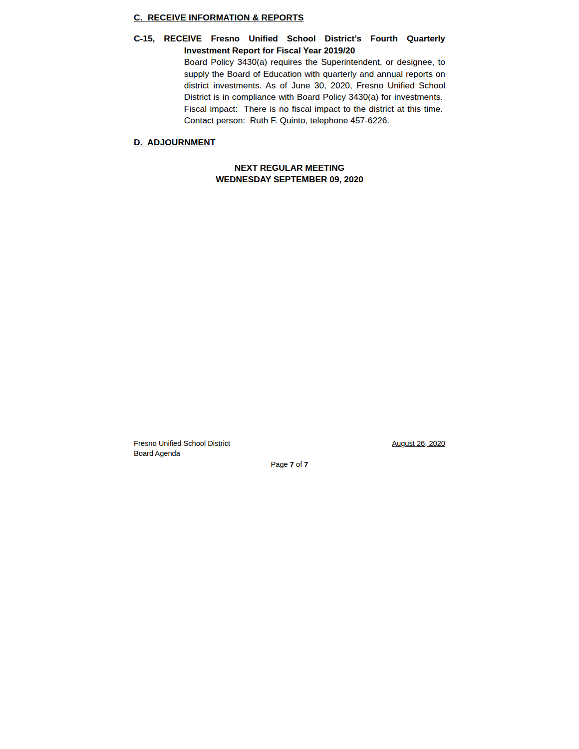C. RECEIVE INFORMATION & REPORTS
C-15, RECEIVE Fresno Unified School District’s Fourth Quarterly Investment Report for Fiscal Year 2019/20
Board Policy 3430(a) requires the Superintendent, or designee, to supply the Board of Education with quarterly and annual reports on district investments. As of June 30, 2020, Fresno Unified School District is in compliance with Board Policy 3430(a) for investments. Fiscal impact: There is no fiscal impact to the district at this time. Contact person: Ruth F. Quinto, telephone 457-6226.
D. ADJOURNMENT
NEXT REGULAR MEETING WEDNESDAY SEPTEMBER 09, 2020
Fresno Unified School District August 26, 2020
Board Agenda
Page 7 of 7